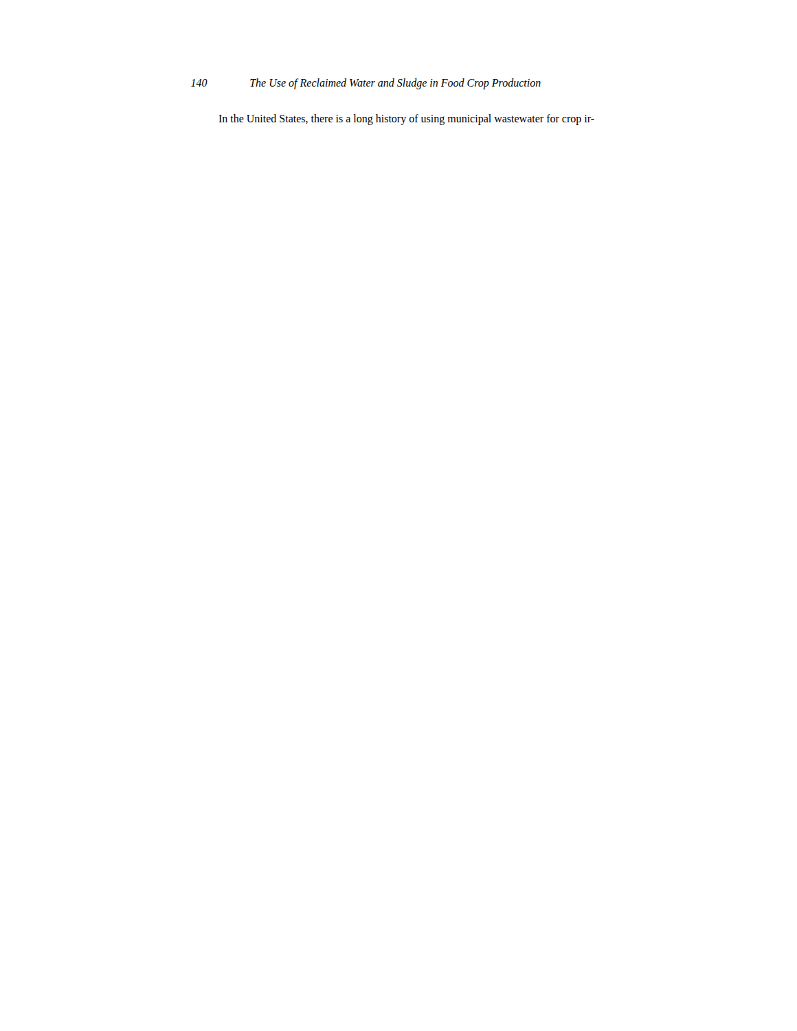140 The Use of Reclaimed Water and Sludge in Food Crop Production
In the United States, there is a long history of using municipal wastewater for crop ir-